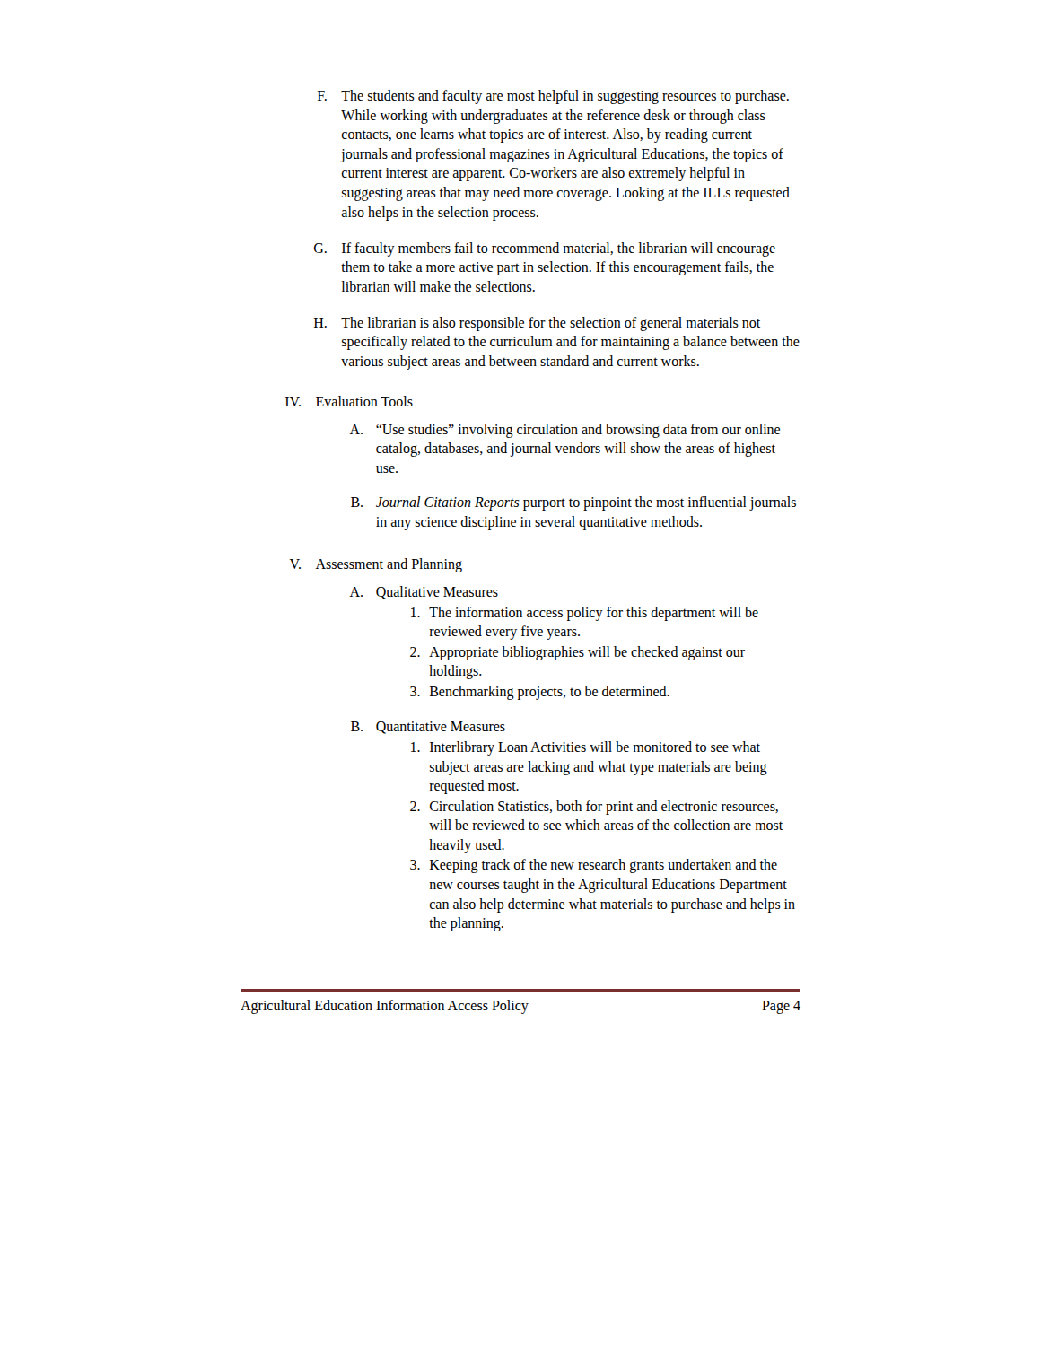The students and faculty are most helpful in suggesting resources to purchase. While working with undergraduates at the reference desk or through class contacts, one learns what topics are of interest. Also, by reading current journals and professional magazines in Agricultural Educations, the topics of current interest are apparent. Co-workers are also extremely helpful in suggesting areas that may need more coverage. Looking at the ILLs requested also helps in the selection process.
If faculty members fail to recommend material, the librarian will encourage them to take a more active part in selection. If this encouragement fails, the librarian will make the selections.
The librarian is also responsible for the selection of general materials not specifically related to the curriculum and for maintaining a balance between the various subject areas and between standard and current works.
Evaluation Tools
“Use studies” involving circulation and browsing data from our online catalog, databases, and journal vendors will show the areas of highest use.
Journal Citation Reports purport to pinpoint the most influential journals in any science discipline in several quantitative methods.
Assessment and Planning
Qualitative Measures
The information access policy for this department will be reviewed every five years.
Appropriate bibliographies will be checked against our holdings.
Benchmarking projects, to be determined.
Quantitative Measures
Interlibrary Loan Activities will be monitored to see what subject areas are lacking and what type materials are being requested most.
Circulation Statistics, both for print and electronic resources, will be reviewed to see which areas of the collection are most heavily used.
Keeping track of the new research grants undertaken and the new courses taught in the Agricultural Educations Department can also help determine what materials to purchase and helps in the planning.
Agricultural Education Information Access Policy
Page 4